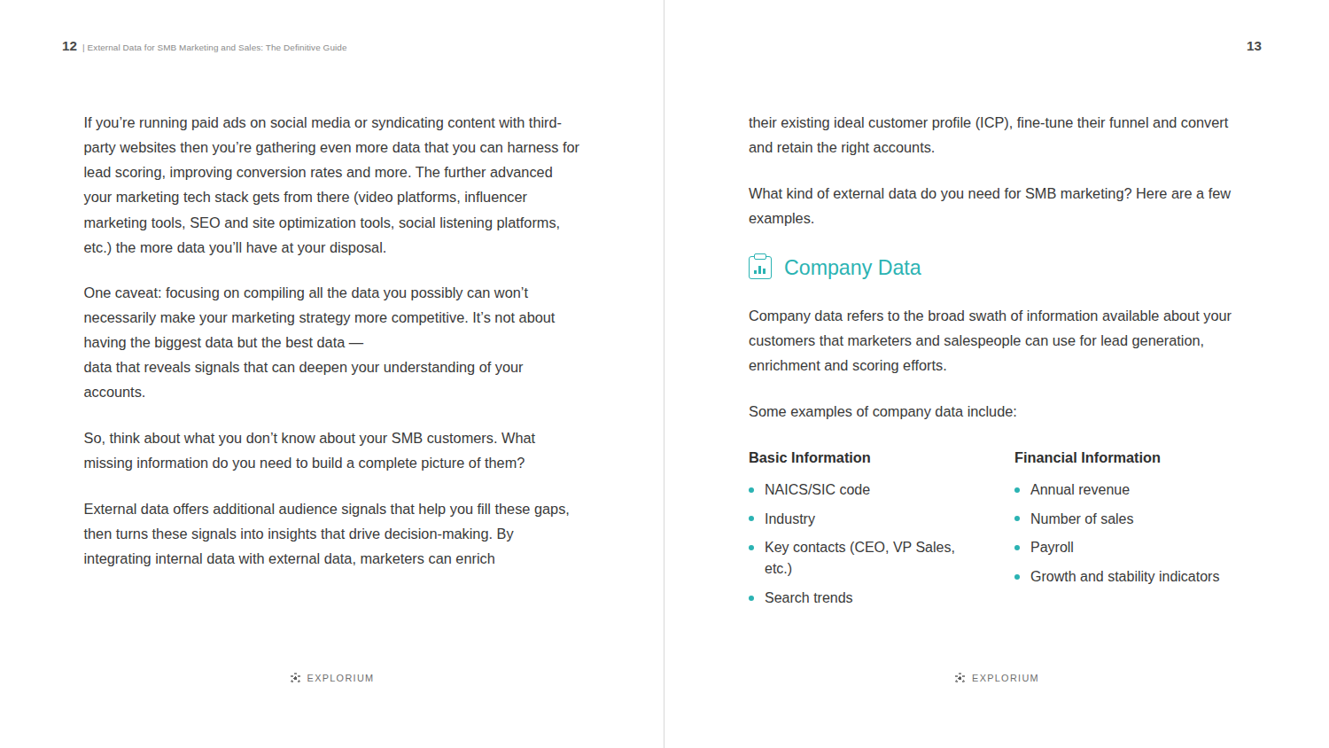12| External Data for SMB Marketing and Sales: The Definitive Guide
If you’re running paid ads on social media or syndicating content with third-party websites then you’re gathering even more data that you can harness for lead scoring, improving conversion rates and more. The further advanced your marketing tech stack gets from there (video platforms, influencer marketing tools, SEO and site optimization tools, social listening platforms, etc.) the more data you’ll have at your disposal.
One caveat: focusing on compiling all the data you possibly can won’t necessarily make your marketing strategy more competitive. It’s not about having the biggest data but the best data —
data that reveals signals that can deepen your understanding of your accounts.
So, think about what you don’t know about your SMB customers. What missing information do you need to build a complete picture of them?
External data offers additional audience signals that help you fill these gaps, then turns these signals into insights that drive decision-making. By integrating internal data with external data, marketers can enrich
EXPLORIUM
13
their existing ideal customer profile (ICP), fine-tune their funnel and convert and retain the right accounts.
What kind of external data do you need for SMB marketing? Here are a few examples.
Company Data
Company data refers to the broad swath of information available about your customers that marketers and salespeople can use for lead generation, enrichment and scoring efforts.
Some examples of company data include:
Basic Information
NAICS/SIC code
Industry
Key contacts (CEO, VP Sales, etc.)
Search trends
Financial Information
Annual revenue
Number of sales
Payroll
Growth and stability indicators
EXPLORIUM